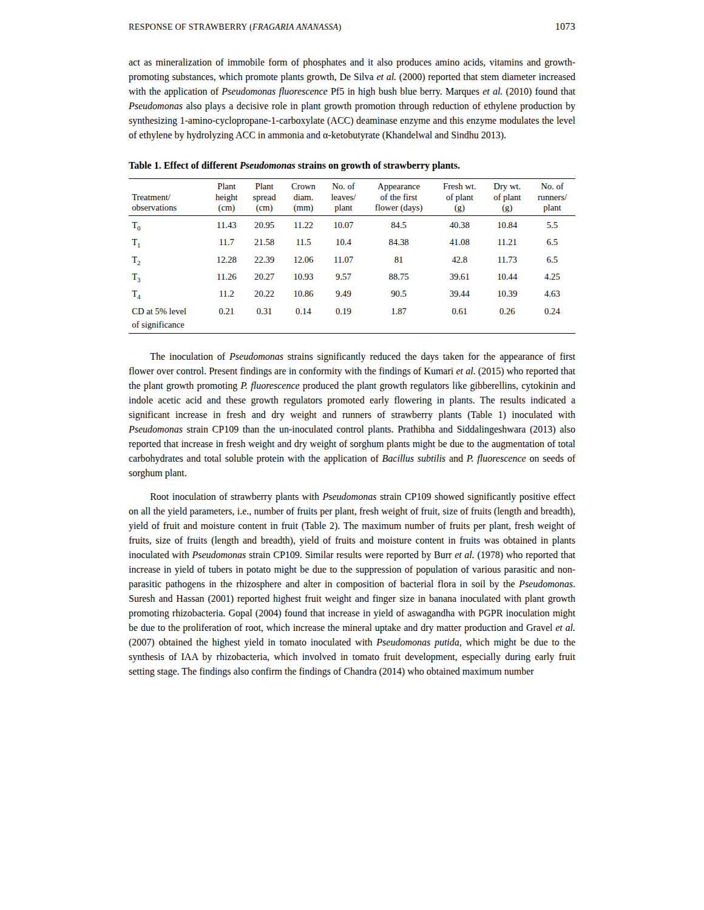Response of Strawberry (Fragaria ananassa) 1073
act as mineralization of immobile form of phosphates and it also produces amino acids, vitamins and growth-promoting substances, which promote plants growth, De Silva et al. (2000) reported that stem diameter increased with the application of Pseudomonas fluorescence Pf5 in high bush blue berry. Marques et al. (2010) found that Pseudomonas also plays a decisive role in plant growth promotion through reduction of ethylene production by synthesizing 1-amino-cyclopropane-1-carboxylate (ACC) deaminase enzyme and this enzyme modulates the level of ethylene by hydrolyzing ACC in ammonia and α-ketobutyrate (Khandelwal and Sindhu 2013).
Table 1. Effect of different Pseudomonas strains on growth of strawberry plants.
| Treatment/ observations | Plant height (cm) | Plant spread (cm) | Crown diam. (mm) | No. of leaves/ plant | Appearance of the first flower (days) | Fresh wt. of plant (g) | Dry wt. of plant (g) | No. of runners/ plant |
| --- | --- | --- | --- | --- | --- | --- | --- | --- |
| T 0 | 11.43 | 20.95 | 11.22 | 10.07 | 84.5 | 40.38 | 10.84 | 5.5 |
| T 1 | 11.7 | 21.58 | 11.5 | 10.4 | 84.38 | 41.08 | 11.21 | 6.5 |
| T 2 | 12.28 | 22.39 | 12.06 | 11.07 | 81 | 42.8 | 11.73 | 6.5 |
| T 3 | 11.26 | 20.27 | 10.93 | 9.57 | 88.75 | 39.61 | 10.44 | 4.25 |
| T 4 | 11.2 | 20.22 | 10.86 | 9.49 | 90.5 | 39.44 | 10.39 | 4.63 |
| CD at 5% level of significance | 0.21 | 0.31 | 0.14 | 0.19 | 1.87 | 0.61 | 0.26 | 0.24 |
The inoculation of Pseudomonas strains significantly reduced the days taken for the appearance of first flower over control. Present findings are in conformity with the findings of Kumari et al. (2015) who reported that the plant growth promoting P. fluorescence produced the plant growth regulators like gibberellins, cytokinin and indole acetic acid and these growth regulators promoted early flowering in plants. The results indicated a significant increase in fresh and dry weight and runners of strawberry plants (Table 1) inoculated with Pseudomonas strain CP109 than the un-inoculated control plants. Prathibha and Siddalingeshwara (2013) also reported that increase in fresh weight and dry weight of sorghum plants might be due to the augmentation of total carbohydrates and total soluble protein with the application of Bacillus subtilis and P. fluorescence on seeds of sorghum plant.
Root inoculation of strawberry plants with Pseudomonas strain CP109 showed significantly positive effect on all the yield parameters, i.e., number of fruits per plant, fresh weight of fruit, size of fruits (length and breadth), yield of fruit and moisture content in fruit (Table 2). The maximum number of fruits per plant, fresh weight of fruits, size of fruits (length and breadth), yield of fruits and moisture content in fruits was obtained in plants inoculated with Pseudomonas strain CP109. Similar results were reported by Burr et al. (1978) who reported that increase in yield of tubers in potato might be due to the suppression of population of various parasitic and non-parasitic pathogens in the rhizosphere and alter in composition of bacterial flora in soil by the Pseudomonas. Suresh and Hassan (2001) reported highest fruit weight and finger size in banana inoculated with plant growth promoting rhizobacteria. Gopal (2004) found that increase in yield of aswagandha with PGPR inoculation might be due to the proliferation of root, which increase the mineral uptake and dry matter production and Gravel et al. (2007) obtained the highest yield in tomato inoculated with Pseudomonas putida, which might be due to the synthesis of IAA by rhizobacteria, which involved in tomato fruit development, especially during early fruit setting stage. The findings also confirm the findings of Chandra (2014) who obtained maximum number